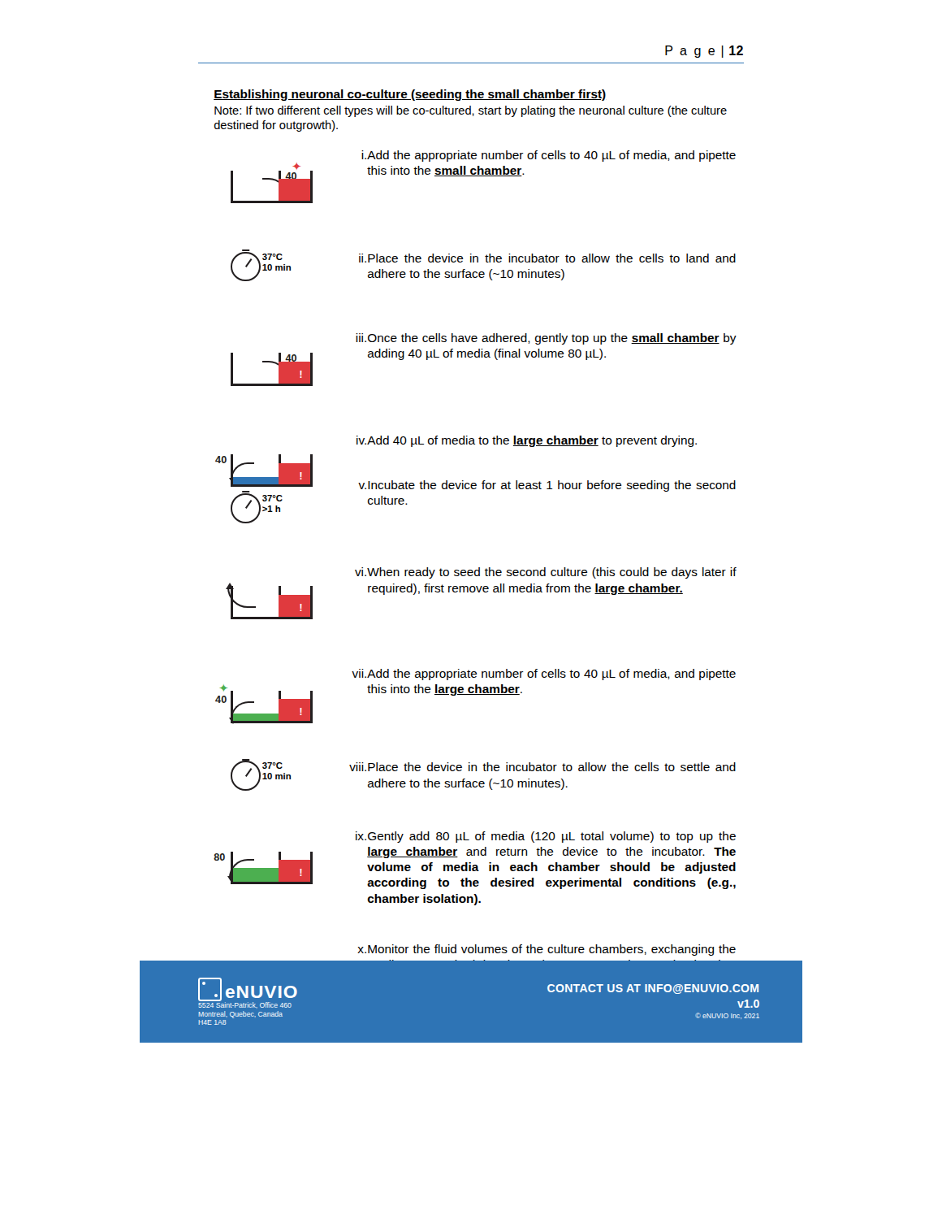P a g e | 12
Establishing neuronal co-culture (seeding the small chamber first)
Note: If two different cell types will be co-cultured, start by plating the neuronal culture (the culture destined for outgrowth).
| 40 ✦ | i. | Add the appropriate number of cells to 40 µL of media, and pipette this into the small chamber . |
| 37°C 10 min | ii. | Place the device in the incubator to allow the cells to land and adhere to the surface (~10 minutes) |
| 40 ! | iii. | Once the cells have adhered, gently top up the small chamber by adding 40 µL of media (final volume 80 µL). |
| 40 ! 37°C >1 h | iv. | Add 40 µL of media to the large chamber to prevent drying. |
| v. | Incubate the device for at least 1 hour before seeding the second culture. |
| ! | vi. | When ready to seed the second culture (this could be days later if required), first remove all media from the large chamber. |
| ✦ 40 ! | vii. | Add the appropriate number of cells to 40 µL of media, and pipette this into the large chamber . |
| 37°C 10 min | viii. | Place the device in the incubator to allow the cells to settle and adhere to the surface (~10 minutes). |
| 80 ! | ix. | Gently add 80 µL of media (120 µL total volume) to top up the large chamber and return the device to the incubator. The volume of media in each chamber should be adjusted according to the desired experimental conditions (e.g., chamber isolation). |
| | x. | Monitor the fluid volumes of the culture chambers, exchanging the media as required by the culture. Ensure that each chamber contains the correct volume of media to maintain the desired experimental conditions (e.g., chamber isolation). Verify and refill the fluid in the evaporation minimizers as needed. |
eNUVIO
5524 Saint-Patrick, Office 460
Montreal, Quebec, Canada
H4E 1A8
CONTACT US AT INFO@ENUVIO.COM
v1.0
© eNUVIO Inc, 2021